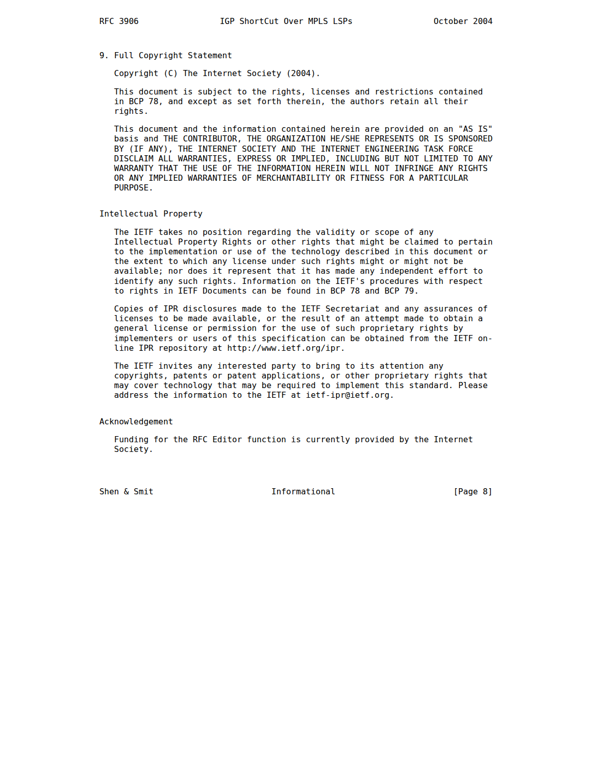RFC 3906 IGP ShortCut Over MPLS LSPs October 2004
9. Full Copyright Statement
Copyright (C) The Internet Society (2004).
This document is subject to the rights, licenses and restrictions contained in BCP 78, and except as set forth therein, the authors retain all their rights.
This document and the information contained herein are provided on an "AS IS" basis and THE CONTRIBUTOR, THE ORGANIZATION HE/SHE REPRESENTS OR IS SPONSORED BY (IF ANY), THE INTERNET SOCIETY AND THE INTERNET ENGINEERING TASK FORCE DISCLAIM ALL WARRANTIES, EXPRESS OR IMPLIED, INCLUDING BUT NOT LIMITED TO ANY WARRANTY THAT THE USE OF THE INFORMATION HEREIN WILL NOT INFRINGE ANY RIGHTS OR ANY IMPLIED WARRANTIES OF MERCHANTABILITY OR FITNESS FOR A PARTICULAR PURPOSE.
Intellectual Property
The IETF takes no position regarding the validity or scope of any Intellectual Property Rights or other rights that might be claimed to pertain to the implementation or use of the technology described in this document or the extent to which any license under such rights might or might not be available; nor does it represent that it has made any independent effort to identify any such rights. Information on the IETF's procedures with respect to rights in IETF Documents can be found in BCP 78 and BCP 79.
Copies of IPR disclosures made to the IETF Secretariat and any assurances of licenses to be made available, or the result of an attempt made to obtain a general license or permission for the use of such proprietary rights by implementers or users of this specification can be obtained from the IETF on-line IPR repository at http://www.ietf.org/ipr.
The IETF invites any interested party to bring to its attention any copyrights, patents or patent applications, or other proprietary rights that may cover technology that may be required to implement this standard. Please address the information to the IETF at ietf-ipr@ietf.org.
Acknowledgement
Funding for the RFC Editor function is currently provided by the Internet Society.
Shen & Smit Informational [Page 8]